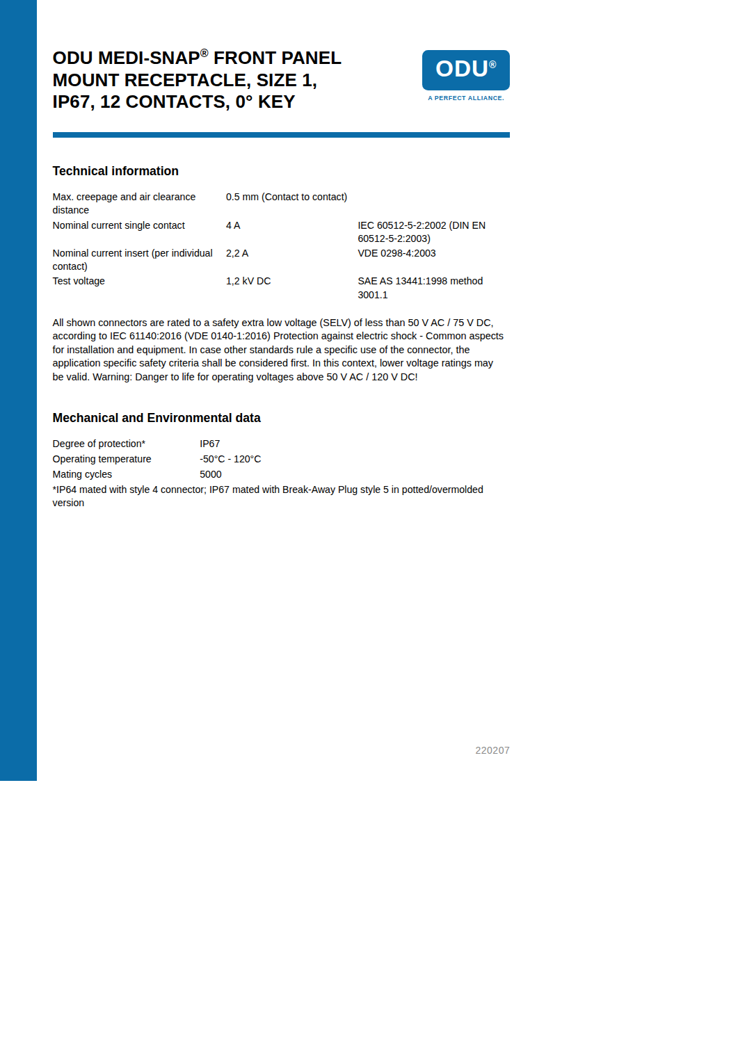ODU MEDI-SNAP® FRONT PANEL MOUNT RECEPTACLE, SIZE 1, IP67, 12 CONTACTS, 0° KEY
ODU®
A Perfect Alliance.
Technical information
| Max. creepage and air clearance distance | 0.5 mm (Contact to contact) | |
| Nominal current single contact | 4 A | IEC 60512-5-2:2002 (DIN EN 60512-5-2:2003) |
| Nominal current insert (per individual contact) | 2,2 A | VDE 0298-4:2003 |
| Test voltage | 1,2 kV DC | SAE AS 13441:1998 method 3001.1 |
All shown connectors are rated to a safety extra low voltage (SELV) of less than 50 V AC / 75 V DC, according to IEC 61140:2016 (VDE 0140-1:2016) Protection against electric shock - Common aspects for installation and equipment. In case other standards rule a specific use of the connector, the application specific safety criteria shall be considered first. In this context, lower voltage ratings may be valid. Warning: Danger to life for operating voltages above 50 V AC / 120 V DC!
Mechanical and Environmental data
| Degree of protection* | IP67 |
| Operating temperature | -50°C - 120°C |
| Mating cycles | 5000 |
*IP64 mated with style 4 connector; IP67 mated with Break-Away Plug style 5 in potted/overmolded version
220207